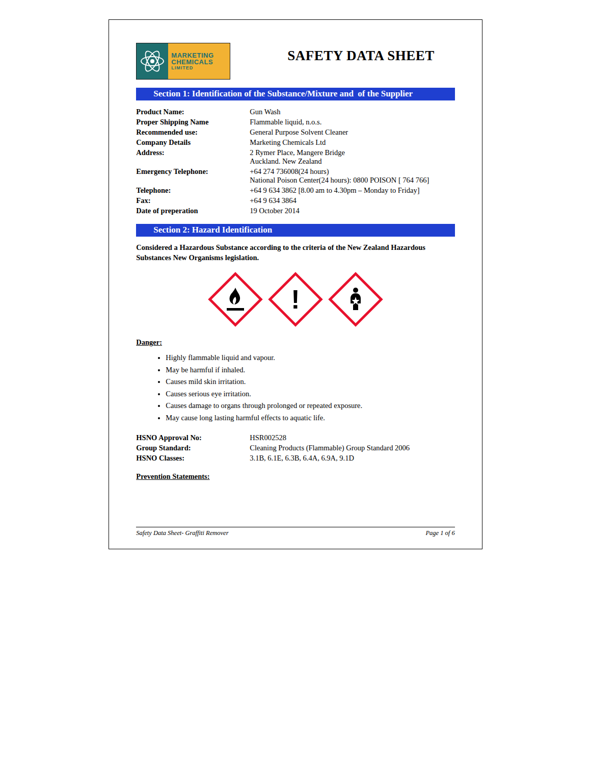MARKETING
CHEMICALS
LIMITED
SAFETY DATA SHEET
Section 1: Identification of the Substance/Mixture and of the Supplier
| Product Name: | Gun Wash |
| Proper Shipping Name | Flammable liquid, n.o.s. |
| Recommended use: | General Purpose Solvent Cleaner |
| Company Details | Marketing Chemicals Ltd |
| Address: | 2 Rymer Place, Mangere Bridge Auckland. New Zealand |
| Emergency Telephone: | +64 274 736008(24 hours) National Poison Center(24 hours): 0800 POISON [ 764 766] |
| Telephone: | +64 9 634 3862 [8.00 am to 4.30pm – Monday to Friday] |
| Fax: | +64 9 634 3864 |
| Date of preperation | 19 October 2014 |
Section 2: Hazard Identification
Considered a Hazardous Substance according to the criteria of the New Zealand Hazardous Substances New Organisms legislation.
!
Danger:
Highly flammable liquid and vapour.
May be harmful if inhaled.
Causes mild skin irritation.
Causes serious eye irritation.
Causes damage to organs through prolonged or repeated exposure.
May cause long lasting harmful effects to aquatic life.
| HSNO Approval No: | HSR002528 |
| Group Standard: | Cleaning Products (Flammable) Group Standard 2006 |
| HSNO Classes: | 3.1B, 6.1E, 6.3B, 6.4A, 6.9A, 9.1D |
Prevention Statements:
Safety Data Sheet- Graffiti Remover Page 1 of 6